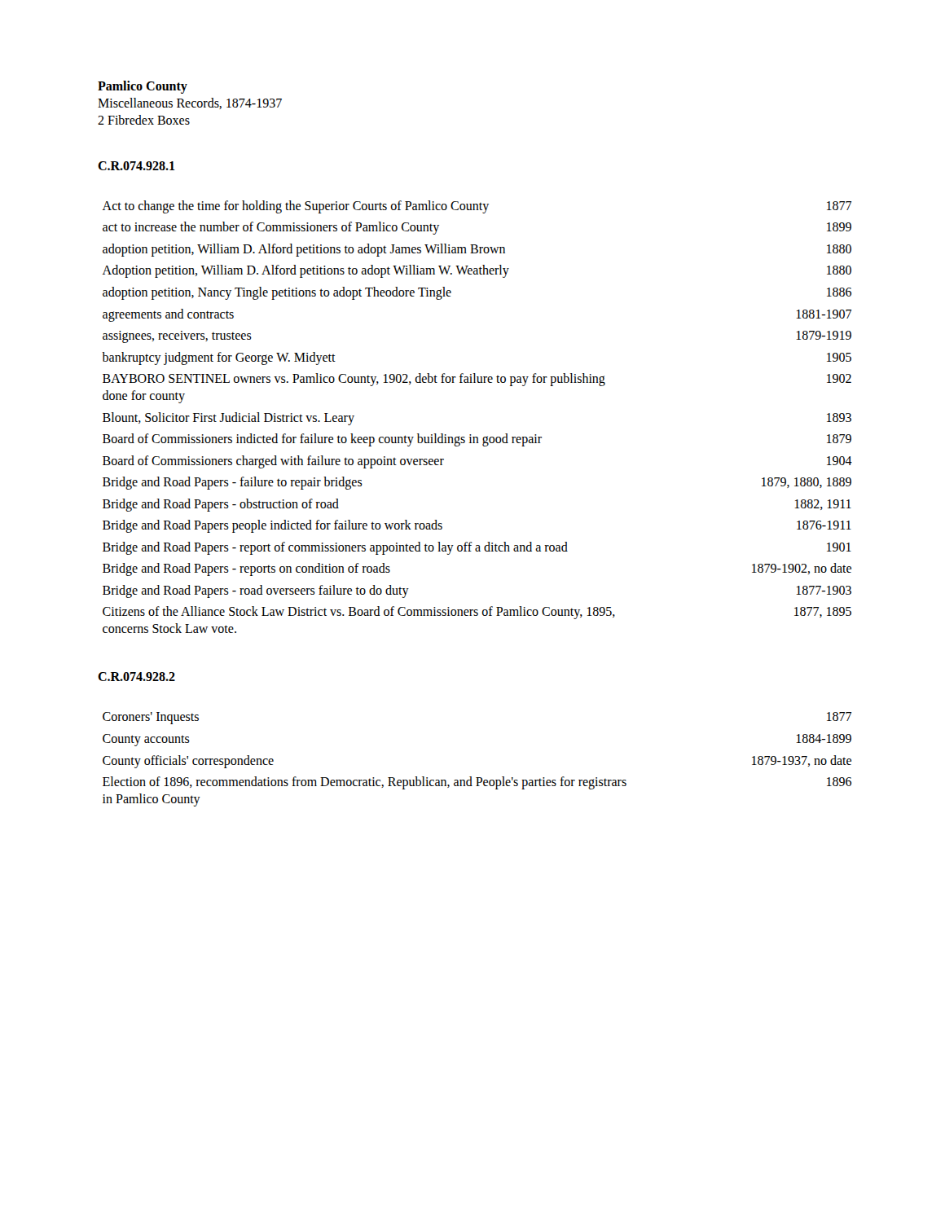Pamlico County
Miscellaneous Records, 1874-1937
2 Fibredex Boxes
C.R.074.928.1
| Act to change the time for holding the Superior Courts of Pamlico County | 1877 |
| act to increase the number of Commissioners of Pamlico County | 1899 |
| adoption petition, William D. Alford petitions to adopt James William Brown | 1880 |
| Adoption petition, William D. Alford petitions to adopt William W. Weatherly | 1880 |
| adoption petition, Nancy Tingle petitions to adopt Theodore Tingle | 1886 |
| agreements and contracts | 1881-1907 |
| assignees, receivers, trustees | 1879-1919 |
| bankruptcy judgment for George W. Midyett | 1905 |
| BAYBORO SENTINEL owners vs. Pamlico County, 1902, debt for failure to pay for publishing done for county | 1902 |
| Blount, Solicitor First Judicial District vs. Leary | 1893 |
| Board of Commissioners indicted for failure to keep county buildings in good repair | 1879 |
| Board of Commissioners charged with failure to appoint overseer | 1904 |
| Bridge and Road Papers - failure to repair bridges | 1879, 1880, 1889 |
| Bridge and Road Papers - obstruction of road | 1882, 1911 |
| Bridge and Road Papers people indicted for failure to work roads | 1876-1911 |
| Bridge and Road Papers - report of commissioners appointed to lay off a ditch and a road | 1901 |
| Bridge and Road Papers - reports on condition of roads | 1879-1902, no date |
| Bridge and Road Papers - road overseers failure to do duty | 1877-1903 |
| Citizens of the Alliance Stock Law District vs. Board of Commissioners of Pamlico County, 1895, concerns Stock Law vote. | 1877, 1895 |
C.R.074.928.2
| Coroners' Inquests | 1877 |
| County accounts | 1884-1899 |
| County officials' correspondence | 1879-1937, no date |
| Election of 1896, recommendations from Democratic, Republican, and People's parties for registrars in Pamlico County | 1896 |